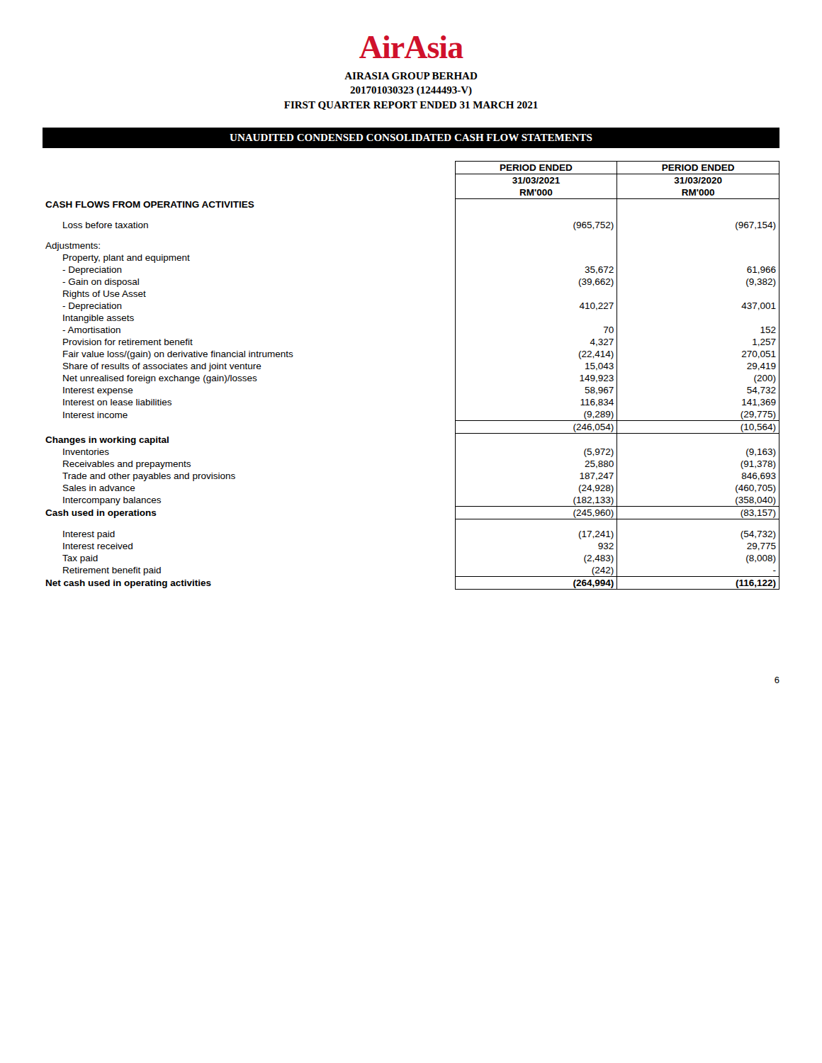AirAsia
AIRASIA GROUP BERHAD
201701030323 (1244493-V)
FIRST QUARTER REPORT ENDED 31 MARCH 2021
UNAUDITED CONDENSED CONSOLIDATED CASH FLOW STATEMENTS
| | PERIOD ENDED | PERIOD ENDED |
| | 31/03/2021 | 31/03/2020 |
| | RM'000 | RM'000 |
| CASH FLOWS FROM OPERATING ACTIVITIES | | |
| Loss before taxation | (965,752) | (967,154) |
| Adjustments: | | |
| Property, plant and equipment | | |
| - Depreciation | 35,672 | 61,966 |
| - Gain on disposal | (39,662) | (9,382) |
| Rights of Use Asset | | |
| - Depreciation | 410,227 | 437,001 |
| Intangible assets | | |
| - Amortisation | 70 | 152 |
| Provision for retirement benefit | 4,327 | 1,257 |
| Fair value loss/(gain) on derivative financial intruments | (22,414) | 270,051 |
| Share of results of associates and joint venture | 15,043 | 29,419 |
| Net unrealised foreign exchange (gain)/losses | 149,923 | (200) |
| Interest expense | 58,967 | 54,732 |
| Interest on lease liabilities | 116,834 | 141,369 |
| Interest income | (9,289) | (29,775) |
| | (246,054) | (10,564) |
| Changes in working capital | | |
| Inventories | (5,972) | (9,163) |
| Receivables and prepayments | 25,880 | (91,378) |
| Trade and other payables and provisions | 187,247 | 846,693 |
| Sales in advance | (24,928) | (460,705) |
| Intercompany balances | (182,133) | (358,040) |
| Cash used in operations | (245,960) | (83,157) |
| Interest paid | (17,241) | (54,732) |
| Interest received | 932 | 29,775 |
| Tax paid | (2,483) | (8,008) |
| Retirement benefit paid | (242) | - |
| Net cash used in operating activities | (264,994) | (116,122) |
6